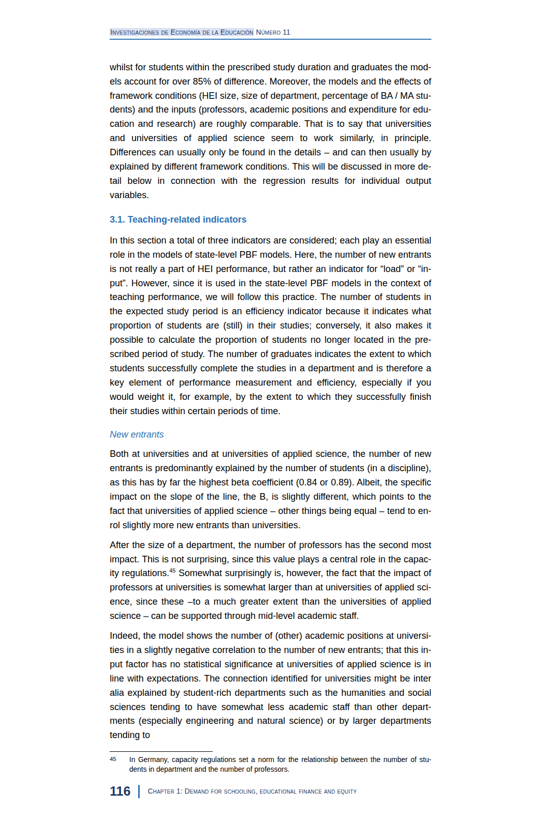Investigaciones de Economía de la Educación Número 11
whilst for students within the prescribed study duration and graduates the models account for over 85% of difference. Moreover, the models and the effects of framework conditions (HEI size, size of department, percentage of BA / MA students) and the inputs (professors, academic positions and expenditure for education and research) are roughly comparable. That is to say that universities and universities of applied science seem to work similarly, in principle. Differences can usually only be found in the details – and can then usually by explained by different framework conditions. This will be discussed in more detail below in connection with the regression results for individual output variables.
3.1. Teaching-related indicators
In this section a total of three indicators are considered; each play an essential role in the models of state-level PBF models. Here, the number of new entrants is not really a part of HEI performance, but rather an indicator for “load” or “input”. However, since it is used in the state-level PBF models in the context of teaching performance, we will follow this practice. The number of students in the expected study period is an efficiency indicator because it indicates what proportion of students are (still) in their studies; conversely, it also makes it possible to calculate the proportion of students no longer located in the prescribed period of study. The number of graduates indicates the extent to which students successfully complete the studies in a department and is therefore a key element of performance measurement and efficiency, especially if you would weight it, for example, by the extent to which they successfully finish their studies within certain periods of time.
New entrants
Both at universities and at universities of applied science, the number of new entrants is predominantly explained by the number of students (in a discipline), as this has by far the highest beta coefficient (0.84 or 0.89). Albeit, the specific impact on the slope of the line, the B, is slightly different, which points to the fact that universities of applied science – other things being equal – tend to enrol slightly more new entrants than universities.
After the size of a department, the number of professors has the second most impact. This is not surprising, since this value plays a central role in the capacity regulations.45 Somewhat surprisingly is, however, the fact that the impact of professors at universities is somewhat larger than at universities of applied science, since these –to a much greater extent than the universities of applied science – can be supported through mid-level academic staff.
Indeed, the model shows the number of (other) academic positions at universities in a slightly negative correlation to the number of new entrants; that this input factor has no statistical significance at universities of applied science is in line with expectations. The connection identified for universities might be inter alia explained by student-rich departments such as the humanities and social sciences tending to have somewhat less academic staff than other departments (especially engineering and natural science) or by larger departments tending to
45
In Germany, capacity regulations set a norm for the relationship between the number of students in department and the number of professors.
116
Chapter 1: Demand for schooling, educational finance and equity